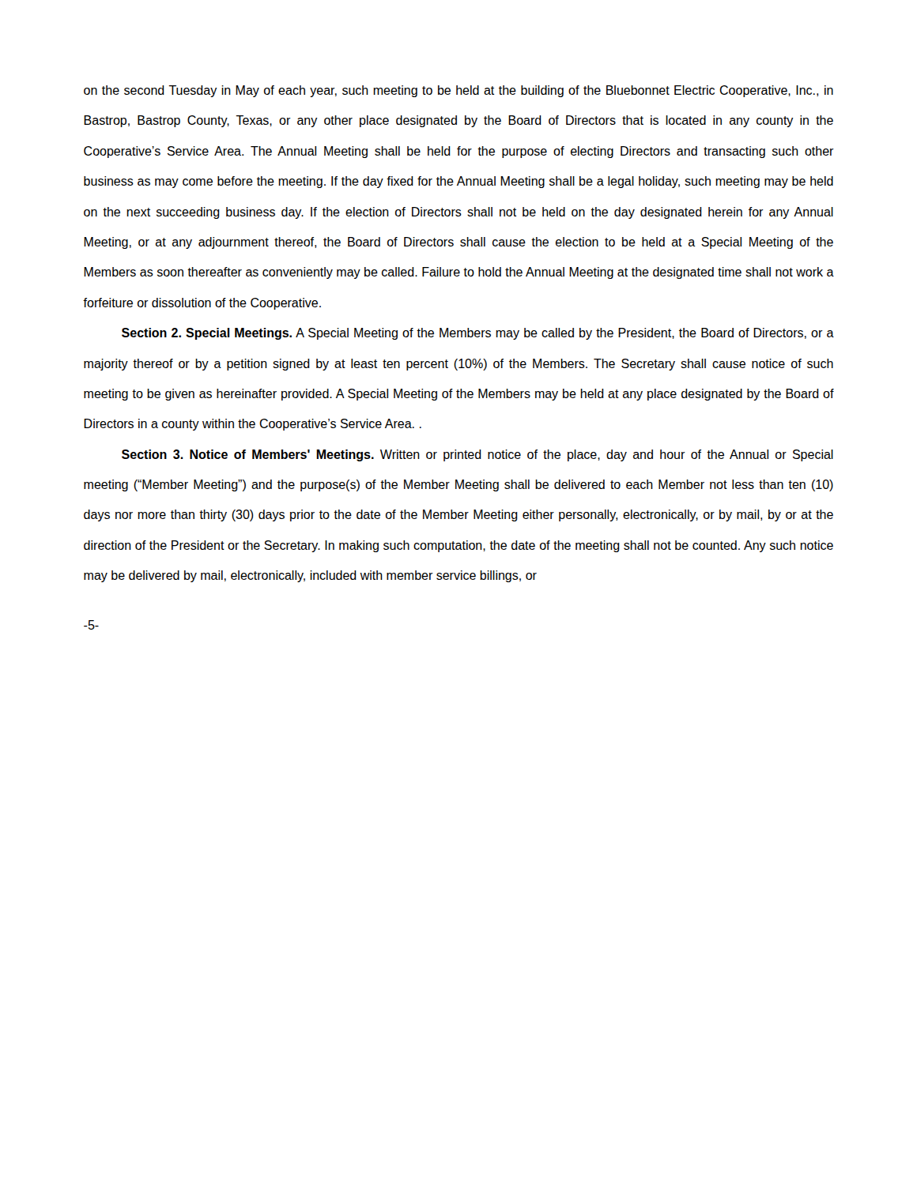on the second Tuesday in May of each year, such meeting to be held at the building of the Bluebonnet Electric Cooperative, Inc., in Bastrop, Bastrop County, Texas, or any other place designated by the Board of Directors that is located in any county in the Cooperative’s Service Area. The Annual Meeting shall be held for the purpose of electing Directors and transacting such other business as may come before the meeting. If the day fixed for the Annual Meeting shall be a legal holiday, such meeting may be held on the next succeeding business day. If the election of Directors shall not be held on the day designated herein for any Annual Meeting, or at any adjournment thereof, the Board of Directors shall cause the election to be held at a Special Meeting of the Members as soon thereafter as conveniently may be called. Failure to hold the Annual Meeting at the designated time shall not work a forfeiture or dissolution of the Cooperative.
Section 2. Special Meetings. A Special Meeting of the Members may be called by the President, the Board of Directors, or a majority thereof or by a petition signed by at least ten percent (10%) of the Members. The Secretary shall cause notice of such meeting to be given as hereinafter provided. A Special Meeting of the Members may be held at any place designated by the Board of Directors in a county within the Cooperative’s Service Area. .
Section 3. Notice of Members' Meetings. Written or printed notice of the place, day and hour of the Annual or Special meeting (“Member Meeting”) and the purpose(s) of the Member Meeting shall be delivered to each Member not less than ten (10) days nor more than thirty (30) days prior to the date of the Member Meeting either personally, electronically, or by mail, by or at the direction of the President or the Secretary. In making such computation, the date of the meeting shall not be counted. Any such notice may be delivered by mail, electronically, included with member service billings, or
-5-